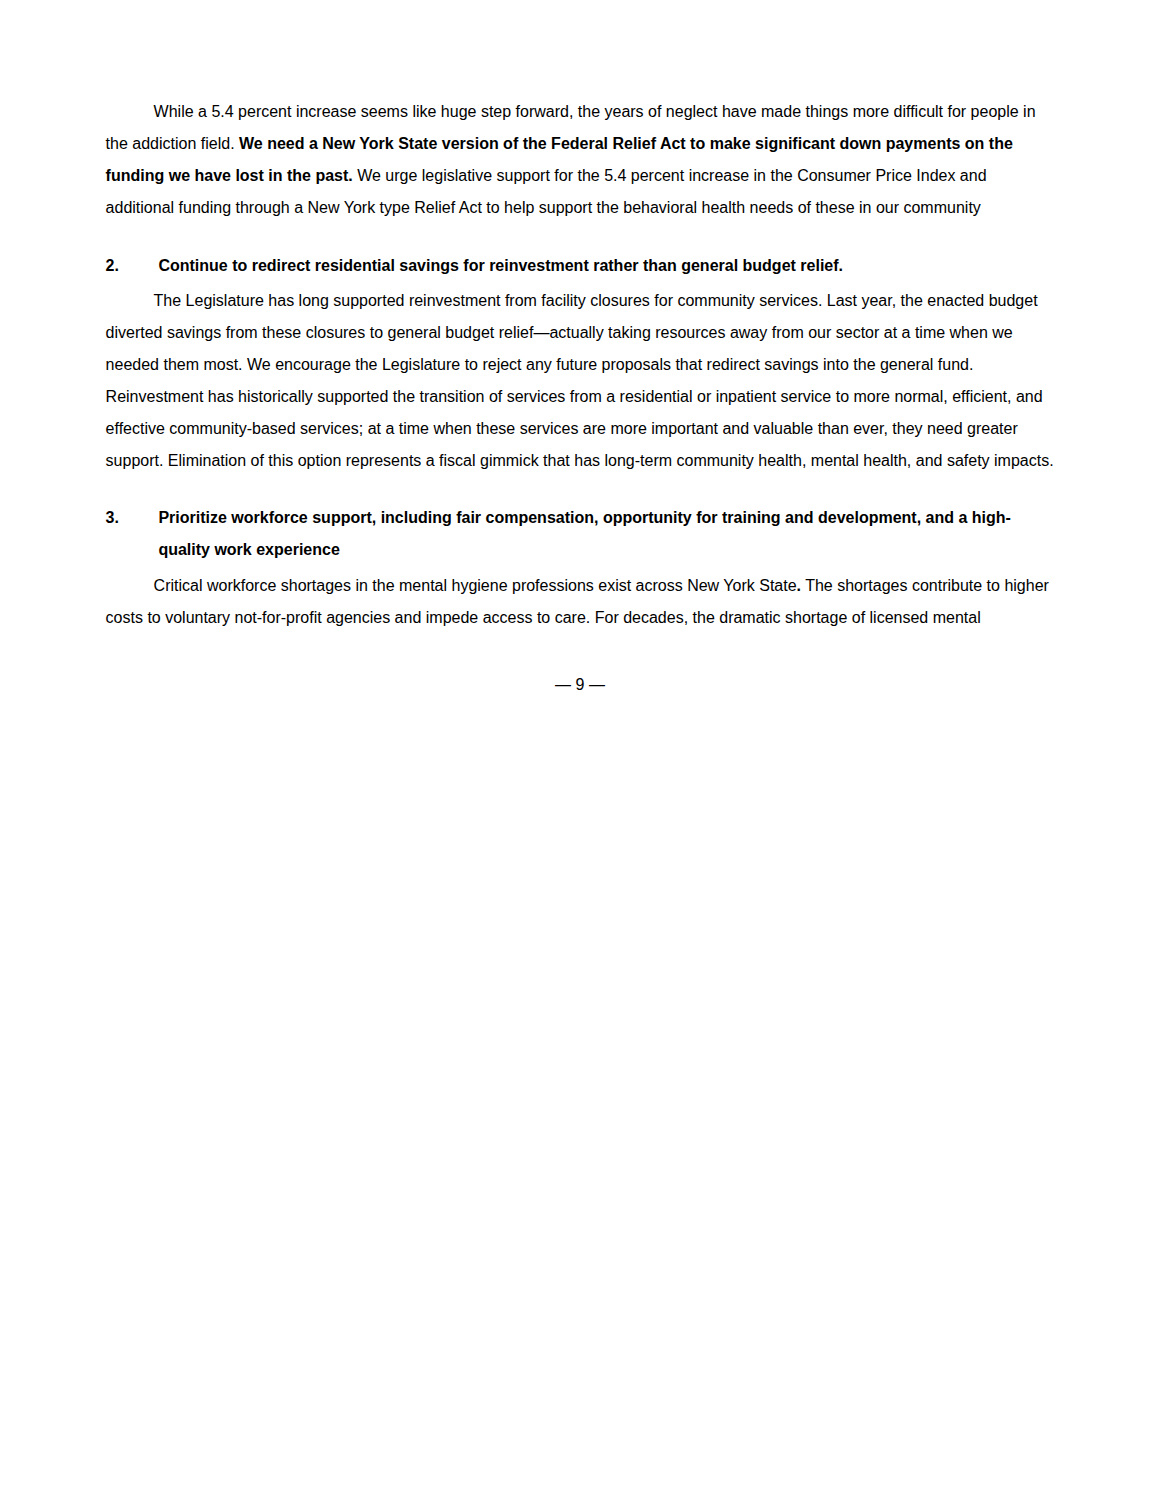While a 5.4 percent increase seems like huge step forward, the years of neglect have made things more difficult for people in the addiction field. We need a New York State version of the Federal Relief Act to make significant down payments on the funding we have lost in the past. We urge legislative support for the 5.4 percent increase in the Consumer Price Index and additional funding through a New York type Relief Act to help support the behavioral health needs of these in our community
2. Continue to redirect residential savings for reinvestment rather than general budget relief.
The Legislature has long supported reinvestment from facility closures for community services. Last year, the enacted budget diverted savings from these closures to general budget relief—actually taking resources away from our sector at a time when we needed them most. We encourage the Legislature to reject any future proposals that redirect savings into the general fund. Reinvestment has historically supported the transition of services from a residential or inpatient service to more normal, efficient, and effective community-based services; at a time when these services are more important and valuable than ever, they need greater support. Elimination of this option represents a fiscal gimmick that has long-term community health, mental health, and safety impacts.
3. Prioritize workforce support, including fair compensation, opportunity for training and development, and a high-quality work experience
Critical workforce shortages in the mental hygiene professions exist across New York State. The shortages contribute to higher costs to voluntary not-for-profit agencies and impede access to care. For decades, the dramatic shortage of licensed mental
— 9 —